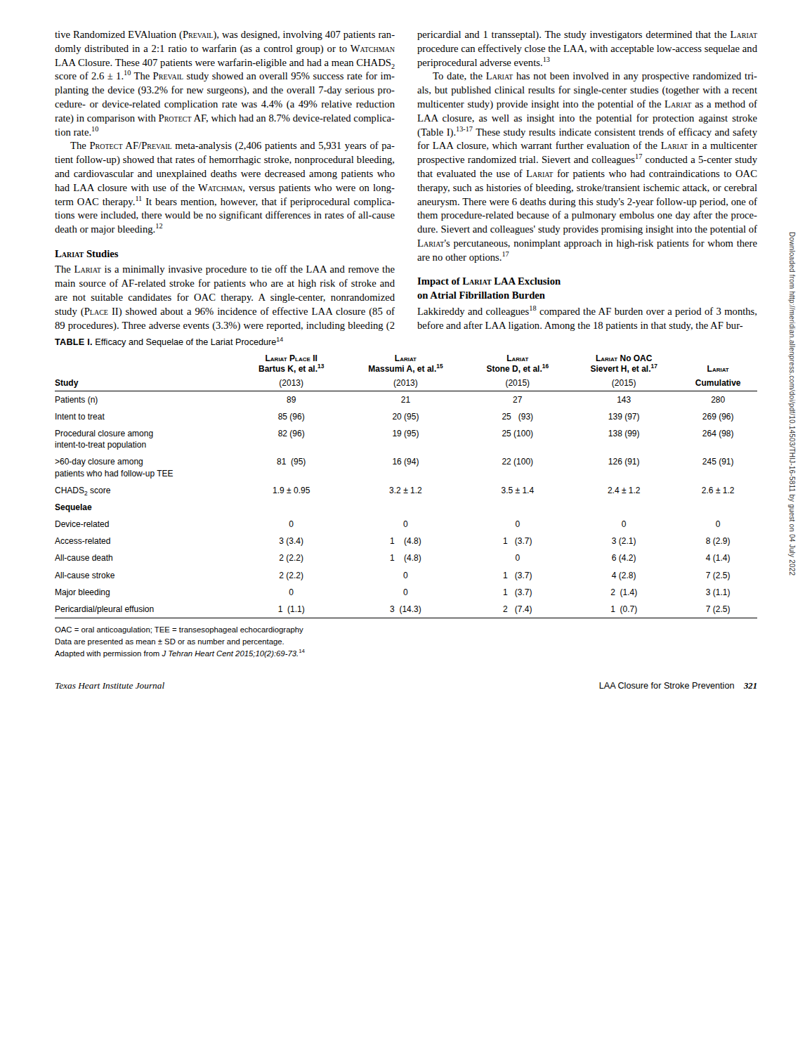Downloaded from http://meridian.allenpress.com/doi/pdf/10.14503/THIJ-16-5811 by guest on 04 July 2022
tive Randomized EVAluation (Prevail), was designed, involving 407 patients randomly distributed in a 2:1 ratio to warfarin (as a control group) or to Watchman LAA Closure. These 407 patients were warfarin-eligible and had a mean CHADS2 score of 2.6 ± 1.10 The Prevail study showed an overall 95% success rate for implanting the device (93.2% for new surgeons), and the overall 7-day serious procedure- or device-related complication rate was 4.4% (a 49% relative reduction rate) in comparison with Protect AF, which had an 8.7% device-related complication rate.10
The Protect AF/Prevail meta-analysis (2,406 patients and 5,931 years of patient follow-up) showed that rates of hemorrhagic stroke, nonprocedural bleeding, and cardiovascular and unexplained deaths were decreased among patients who had LAA closure with use of the Watchman, versus patients who were on long-term OAC therapy.11 It bears mention, however, that if periprocedural complications were included, there would be no significant differences in rates of all-cause death or major bleeding.12
Lariat Studies
The Lariat is a minimally invasive procedure to tie off the LAA and remove the main source of AF-related stroke for patients who are at high risk of stroke and are not suitable candidates for OAC therapy. A single-center, nonrandomized study (Place II) showed about a 96% incidence of effective LAA closure (85 of 89 procedures). Three adverse events (3.3%) were reported, including bleeding (2 pericardial and 1 transseptal). The study investigators determined that the Lariat procedure can effectively close the LAA, with acceptable low-access sequelae and periprocedural adverse events.13
To date, the Lariat has not been involved in any prospective randomized trials, but published clinical results for single-center studies (together with a recent multicenter study) provide insight into the potential of the Lariat as a method of LAA closure, as well as insight into the potential for protection against stroke (Table I).13-17 These study results indicate consistent trends of efficacy and safety for LAA closure, which warrant further evaluation of the Lariat in a multicenter prospective randomized trial. Sievert and colleagues17 conducted a 5-center study that evaluated the use of Lariat for patients who had contraindications to OAC therapy, such as histories of bleeding, stroke/transient ischemic attack, or cerebral aneurysm. There were 6 deaths during this study's 2-year follow-up period, one of them procedure-related because of a pulmonary embolus one day after the procedure. Sievert and colleagues' study provides promising insight into the potential of Lariat's percutaneous, nonimplant approach in high-risk patients for whom there are no other options.17
Impact of Lariat LAA Exclusion
on Atrial Fibrillation Burden
Lakkireddy and colleagues18 compared the AF burden over a period of 3 months, before and after LAA ligation. Among the 18 patients in that study, the AF bur-
TABLE I. Efficacy and Sequelae of the Lariat Procedure 14
| | L ariat P lace II Bartus K, et al. 13 | L ariat Massumi A, et al. 15 | L ariat Stone D, et al. 16 | L ariat No OAC Sievert H, et al. 17 | L ariat |
| --- | --- | --- | --- | --- | --- |
| Study | (2013) | (2013) | (2015) | (2015) | Cumulative |
| Patients (n) | 89 | 21 | 27 | 143 | 280 |
| Intent to treat | 85 (96) | 20 (95) | 25 (93) | 139 (97) | 269 (96) |
| Procedural closure among intent-to-treat population | 82 (96) | 19 (95) | 25 (100) | 138 (99) | 264 (98) |
| >60-day closure among patients who had follow-up TEE | 81 (95) | 16 (94) | 22 (100) | 126 (91) | 245 (91) |
| CHADS 2 score | 1.9 ± 0.95 | 3.2 ± 1.2 | 3.5 ± 1.4 | 2.4 ± 1.2 | 2.6 ± 1.2 |
| Sequelae |
| Device-related | 0 | 0 | 0 | 0 | 0 |
| Access-related | 3 (3.4) | 1 (4.8) | 1 (3.7) | 3 (2.1) | 8 (2.9) |
| All-cause death | 2 (2.2) | 1 (4.8) | 0 | 6 (4.2) | 4 (1.4) |
| All-cause stroke | 2 (2.2) | 0 | 1 (3.7) | 4 (2.8) | 7 (2.5) |
| Major bleeding | 0 | 0 | 1 (3.7) | 2 (1.4) | 3 (1.1) |
| Pericardial/pleural effusion | 1 (1.1) | 3 (14.3) | 2 (7.4) | 1 (0.7) | 7 (2.5) |
OAC = oral anticoagulation; TEE = transesophageal echocardiography
Data are presented as mean ± SD or as number and percentage.
Adapted with permission from J Tehran Heart Cent 2015;10(2):69-73.14
Texas Heart Institute Journal
LAA Closure for Stroke Prevention 321